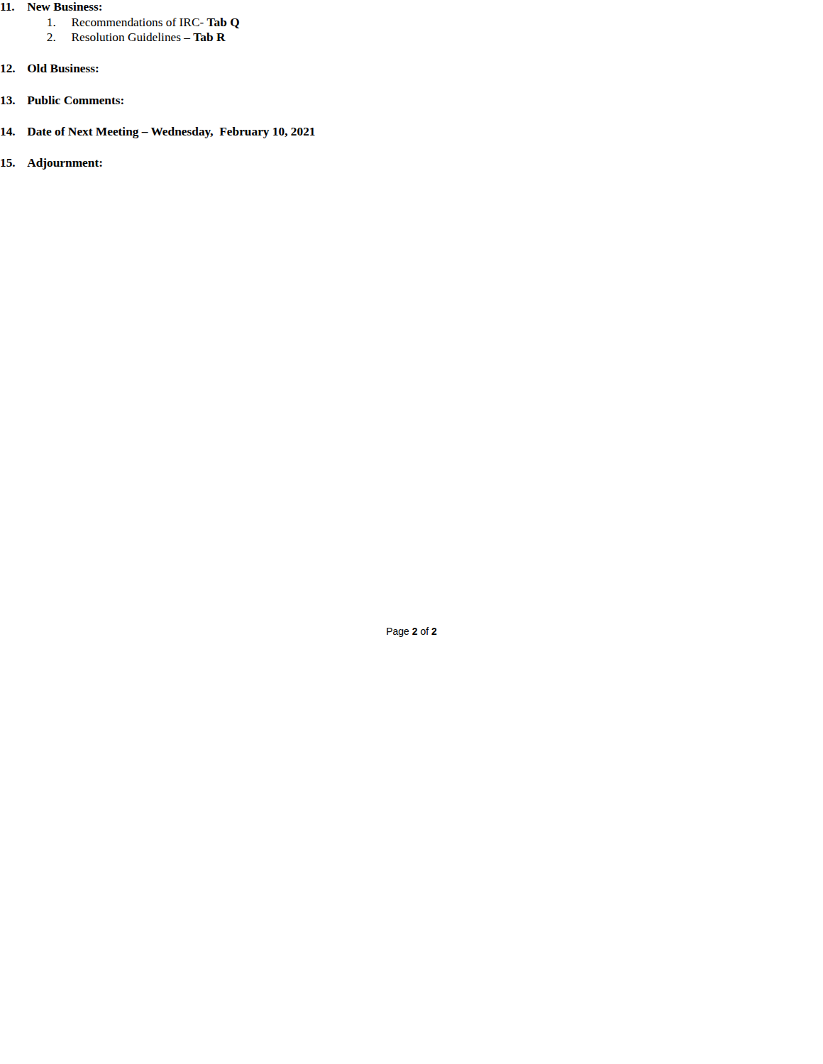11. New Business:
1. Recommendations of IRC- Tab Q
2. Resolution Guidelines – Tab R
12. Old Business:
13. Public Comments:
14. Date of Next Meeting – Wednesday, February 10, 2021
15. Adjournment:
Page 2 of 2